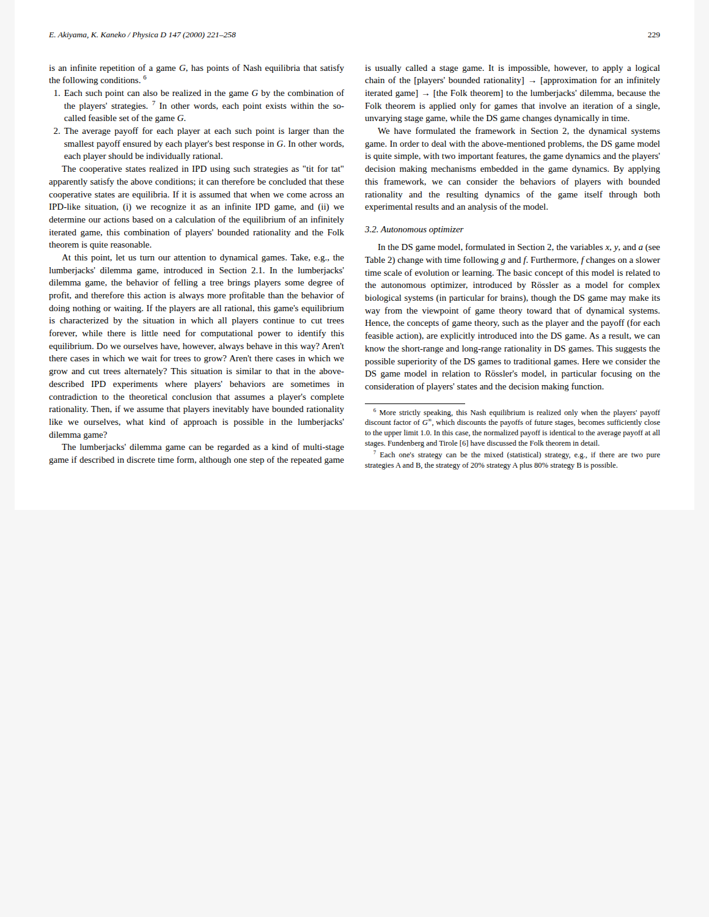E. Akiyama, K. Kaneko / Physica D 147 (2000) 221–258 229
is an infinite repetition of a game G, has points of Nash equilibria that satisfy the following conditions. 6
Each such point can also be realized in the game G by the combination of the players' strategies. 7 In other words, each point exists within the so-called feasible set of the game G.
The average payoff for each player at each such point is larger than the smallest payoff ensured by each player's best response in G. In other words, each player should be individually rational.
The cooperative states realized in IPD using such strategies as "tit for tat" apparently satisfy the above conditions; it can therefore be concluded that these cooperative states are equilibria. If it is assumed that when we come across an IPD-like situation, (i) we recognize it as an infinite IPD game, and (ii) we determine our actions based on a calculation of the equilibrium of an infinitely iterated game, this combination of players' bounded rationality and the Folk theorem is quite reasonable.
At this point, let us turn our attention to dynamical games. Take, e.g., the lumberjacks' dilemma game, introduced in Section 2.1. In the lumberjacks' dilemma game, the behavior of felling a tree brings players some degree of profit, and therefore this action is always more profitable than the behavior of doing nothing or waiting. If the players are all rational, this game's equilibrium is characterized by the situation in which all players continue to cut trees forever, while there is little need for computational power to identify this equilibrium. Do we ourselves have, however, always behave in this way? Aren't there cases in which we wait for trees to grow? Aren't there cases in which we grow and cut trees alternately? This situation is similar to that in the above-described IPD experiments where players' behaviors are sometimes in contradiction to the theoretical conclusion that assumes a player's complete rationality. Then, if we assume that players inevitably have bounded rationality like we ourselves, what kind of approach is possible in the lumberjacks' dilemma game?
The lumberjacks' dilemma game can be regarded as a kind of multi-stage game if described in discrete time form, although one step of the repeated game is usually called a stage game. It is impossible, however, to apply a logical chain of the [players' bounded rationality] → [approximation for an infinitely iterated game] → [the Folk theorem] to the lumberjacks' dilemma, because the Folk theorem is applied only for games that involve an iteration of a single, unvarying stage game, while the DS game changes dynamically in time.
We have formulated the framework in Section 2, the dynamical systems game. In order to deal with the above-mentioned problems, the DS game model is quite simple, with two important features, the game dynamics and the players' decision making mechanisms embedded in the game dynamics. By applying this framework, we can consider the behaviors of players with bounded rationality and the resulting dynamics of the game itself through both experimental results and an analysis of the model.
3.2. Autonomous optimizer
In the DS game model, formulated in Section 2, the variables x, y, and a (see Table 2) change with time following g and f. Furthermore, f changes on a slower time scale of evolution or learning. The basic concept of this model is related to the autonomous optimizer, introduced by Rössler as a model for complex biological systems (in particular for brains), though the DS game may make its way from the viewpoint of game theory toward that of dynamical systems. Hence, the concepts of game theory, such as the player and the payoff (for each feasible action), are explicitly introduced into the DS game. As a result, we can know the short-range and long-range rationality in DS games. This suggests the possible superiority of the DS games to traditional games. Here we consider the DS game model in relation to Rössler's model, in particular focusing on the consideration of players' states and the decision making function.
6 More strictly speaking, this Nash equilibrium is realized only when the players' payoff discount factor of G∞, which discounts the payoffs of future stages, becomes sufficiently close to the upper limit 1.0. In this case, the normalized payoff is identical to the average payoff at all stages. Fundenberg and Tirole [6] have discussed the Folk theorem in detail.
7 Each one's strategy can be the mixed (statistical) strategy, e.g., if there are two pure strategies A and B, the strategy of 20% strategy A plus 80% strategy B is possible.